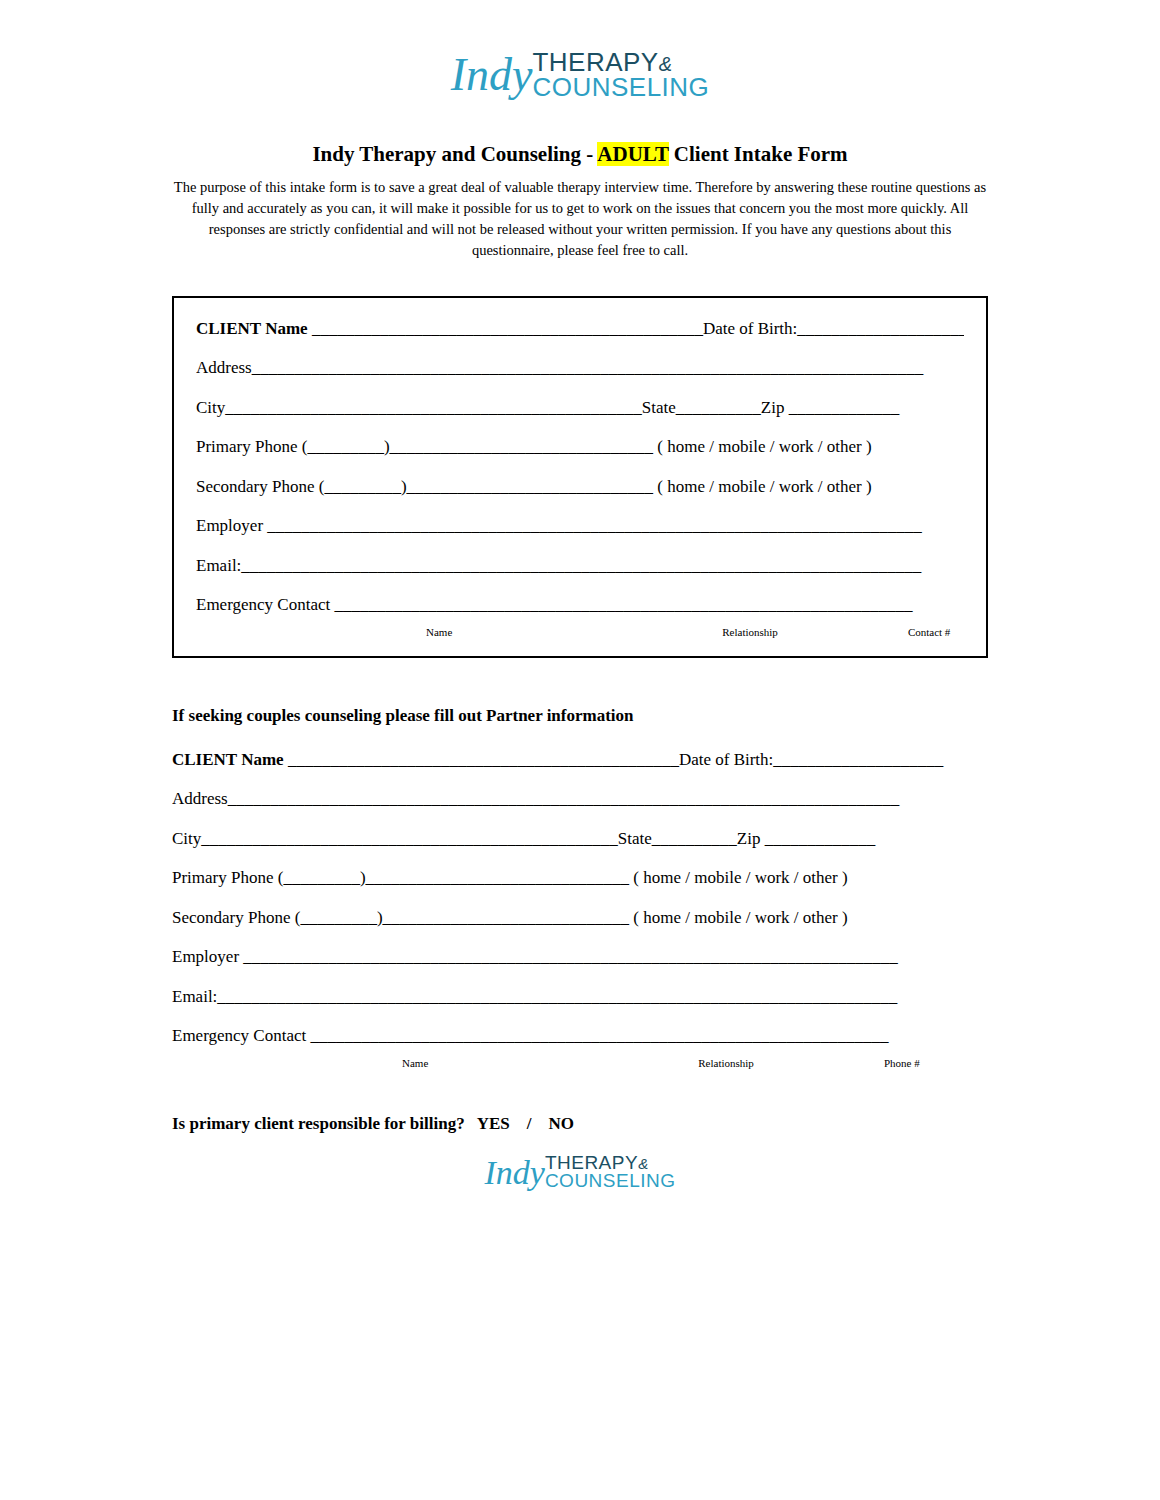Indy THERAPY&
COUNSELING
Indy Therapy and Counseling - ADULT Client Intake Form
The purpose of this intake form is to save a great deal of valuable therapy interview time. Therefore by answering these routine questions as fully and accurately as you can, it will make it possible for us to get to work on the issues that concern you the most more quickly. All responses are strictly confidential and will not be released without your written permission. If you have any questions about this questionnaire, please feel free to call.
CLIENT Name ______________________________________________Date of Birth:____________________
Address_______________________________________________________________________________
City_________________________________________________State__________Zip _____________
Primary Phone (_________)_______________________________ ( home / mobile / work / other )
Secondary Phone (_________)_____________________________ ( home / mobile / work / other )
Employer _____________________________________________________________________________
Email:________________________________________________________________________________
Emergency Contact ____________________________________________________________________
Name Relationship Contact #
If seeking couples counseling please fill out Partner information
CLIENT Name ______________________________________________Date of Birth:____________________
Address_______________________________________________________________________________
City_________________________________________________State__________Zip _____________
Primary Phone (_________)_______________________________ ( home / mobile / work / other )
Secondary Phone (_________)_____________________________ ( home / mobile / work / other )
Employer _____________________________________________________________________________
Email:________________________________________________________________________________
Emergency Contact ____________________________________________________________________
Name Relationship Phone #
Is primary client responsible for billing? YES / NO
Indy THERAPY&
COUNSELING